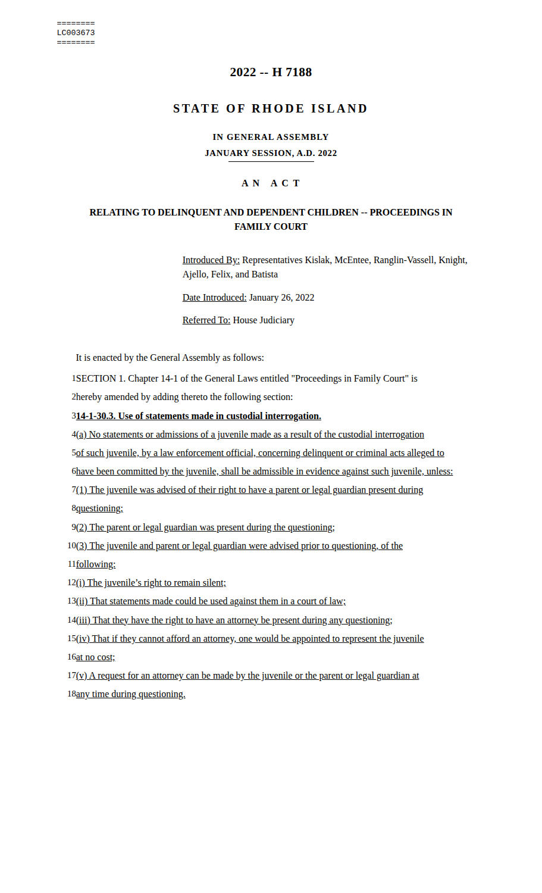========
LC003673
========
2022 -- H 7188
STATE OF RHODE ISLAND
IN GENERAL ASSEMBLY
JANUARY SESSION, A.D. 2022
A N A C T
RELATING TO DELINQUENT AND DEPENDENT CHILDREN -- PROCEEDINGS IN
FAMILY COURT
Introduced By: Representatives Kislak, McEntee, Ranglin-Vassell, Knight, Ajello, Felix, and Batista
Date Introduced: January 26, 2022
Referred To: House Judiciary
It is enacted by the General Assembly as follows:
| 1 | SECTION 1. Chapter 14-1 of the General Laws entitled "Proceedings in Family Court" is |
| 2 | hereby amended by adding thereto the following section: |
| 3 | 14-1-30.3. Use of statements made in custodial interrogation. |
| 4 | (a) No statements or admissions of a juvenile made as a result of the custodial interrogation |
| 5 | of such juvenile, by a law enforcement official, concerning delinquent or criminal acts alleged to |
| 6 | have been committed by the juvenile, shall be admissible in evidence against such juvenile, unless: |
| 7 | (1) The juvenile was advised of their right to have a parent or legal guardian present during |
| 8 | questioning; |
| 9 | (2) The parent or legal guardian was present during the questioning; |
| 10 | (3) The juvenile and parent or legal guardian were advised prior to questioning, of the |
| 11 | following: |
| 12 | (i) The juvenile’s right to remain silent; |
| 13 | (ii) That statements made could be used against them in a court of law; |
| 14 | (iii) That they have the right to have an attorney be present during any questioning; |
| 15 | (iv) That if they cannot afford an attorney, one would be appointed to represent the juvenile |
| 16 | at no cost; |
| 17 | (v) A request for an attorney can be made by the juvenile or the parent or legal guardian at |
| 18 | any time during questioning. |